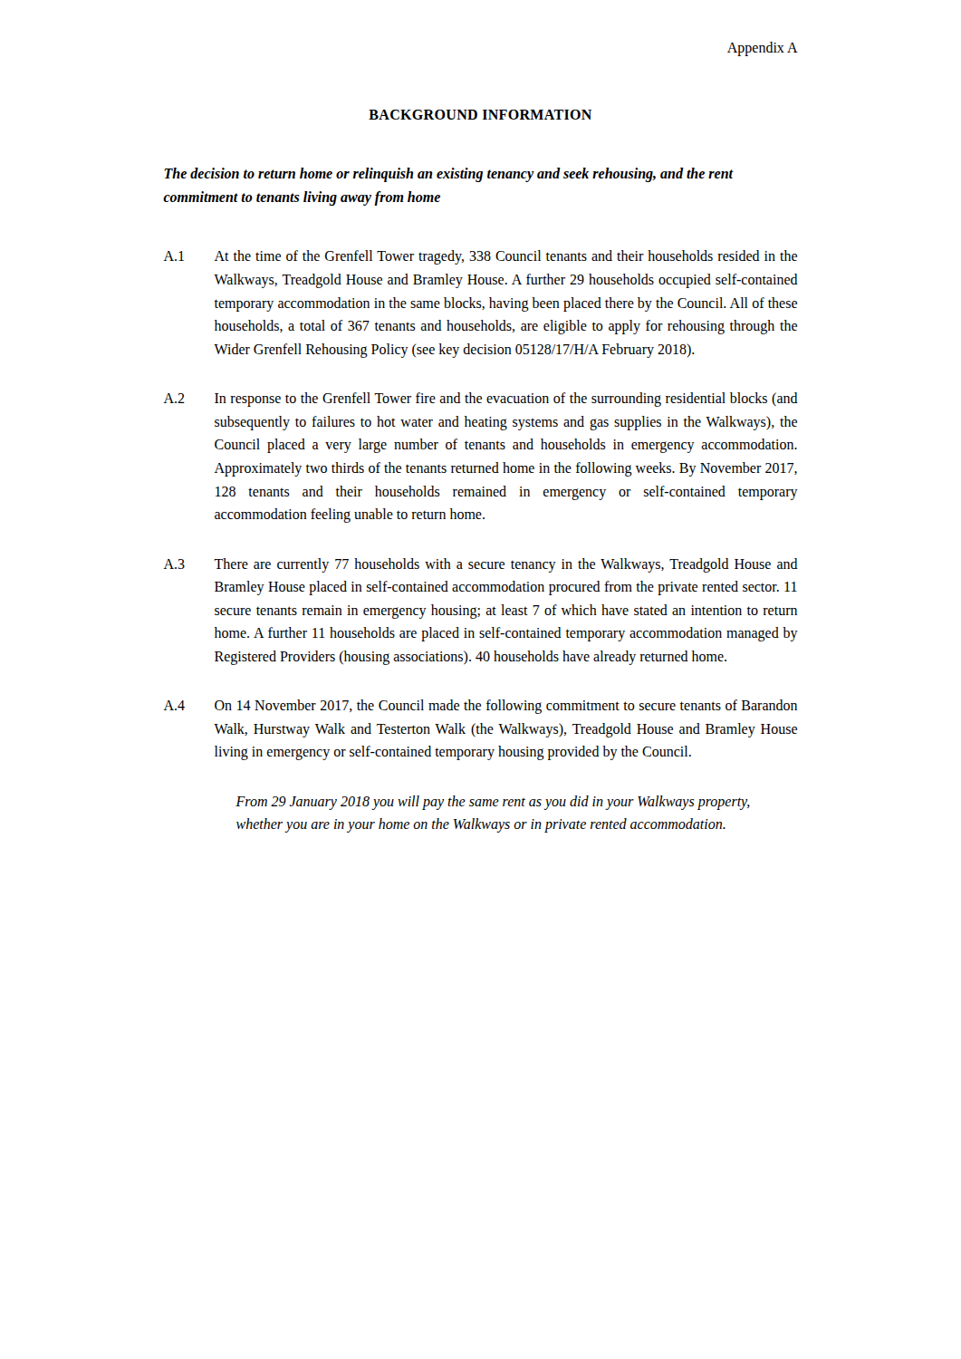Appendix A
BACKGROUND INFORMATION
The decision to return home or relinquish an existing tenancy and seek rehousing, and the rent commitment to tenants living away from home
A.1
At the time of the Grenfell Tower tragedy, 338 Council tenants and their households resided in the Walkways, Treadgold House and Bramley House. A further 29 households occupied self-contained temporary accommodation in the same blocks, having been placed there by the Council. All of these households, a total of 367 tenants and households, are eligible to apply for rehousing through the Wider Grenfell Rehousing Policy (see key decision 05128/17/H/A February 2018).
A.2
In response to the Grenfell Tower fire and the evacuation of the surrounding residential blocks (and subsequently to failures to hot water and heating systems and gas supplies in the Walkways), the Council placed a very large number of tenants and households in emergency accommodation. Approximately two thirds of the tenants returned home in the following weeks. By November 2017, 128 tenants and their households remained in emergency or self-contained temporary accommodation feeling unable to return home.
A.3
There are currently 77 households with a secure tenancy in the Walkways, Treadgold House and Bramley House placed in self-contained accommodation procured from the private rented sector. 11 secure tenants remain in emergency housing; at least 7 of which have stated an intention to return home. A further 11 households are placed in self-contained temporary accommodation managed by Registered Providers (housing associations). 40 households have already returned home.
A.4
On 14 November 2017, the Council made the following commitment to secure tenants of Barandon Walk, Hurstway Walk and Testerton Walk (the Walkways), Treadgold House and Bramley House living in emergency or self-contained temporary housing provided by the Council.
From 29 January 2018 you will pay the same rent as you did in your Walkways property, whether you are in your home on the Walkways or in private rented accommodation.